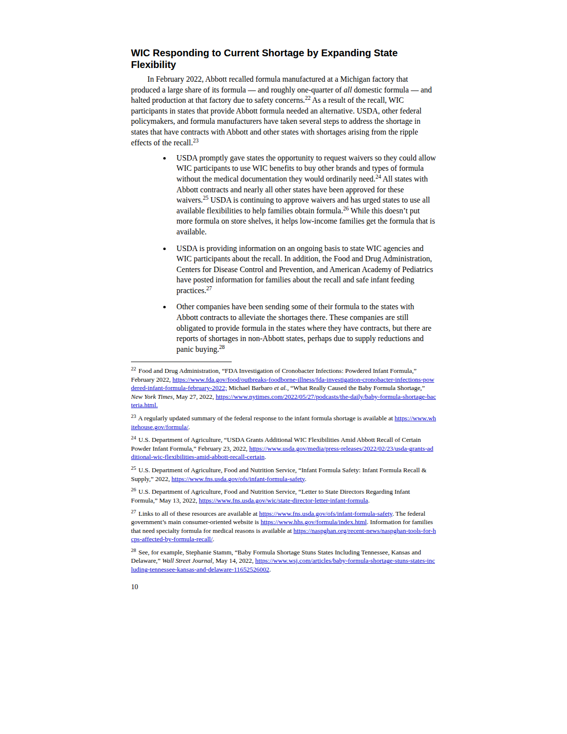WIC Responding to Current Shortage by Expanding State Flexibility
In February 2022, Abbott recalled formula manufactured at a Michigan factory that produced a large share of its formula — and roughly one-quarter of all domestic formula — and halted production at that factory due to safety concerns.22 As a result of the recall, WIC participants in states that provide Abbott formula needed an alternative. USDA, other federal policymakers, and formula manufacturers have taken several steps to address the shortage in states that have contracts with Abbott and other states with shortages arising from the ripple effects of the recall.23
USDA promptly gave states the opportunity to request waivers so they could allow WIC participants to use WIC benefits to buy other brands and types of formula without the medical documentation they would ordinarily need.24 All states with Abbott contracts and nearly all other states have been approved for these waivers.25 USDA is continuing to approve waivers and has urged states to use all available flexibilities to help families obtain formula.26 While this doesn’t put more formula on store shelves, it helps low-income families get the formula that is available.
USDA is providing information on an ongoing basis to state WIC agencies and WIC participants about the recall. In addition, the Food and Drug Administration, Centers for Disease Control and Prevention, and American Academy of Pediatrics have posted information for families about the recall and safe infant feeding practices.27
Other companies have been sending some of their formula to the states with Abbott contracts to alleviate the shortages there. These companies are still obligated to provide formula in the states where they have contracts, but there are reports of shortages in non-Abbott states, perhaps due to supply reductions and panic buying.28
22 Food and Drug Administration, “FDA Investigation of Cronobacter Infections: Powdered Infant Formula,” February 2022, https://www.fda.gov/food/outbreaks-foodborne-illness/fda-investigation-cronobacter-infections-powdered-infant-formula-february-2022; Michael Barbaro et al., “What Really Caused the Baby Formula Shortage,” New York Times, May 27, 2022, https://www.nytimes.com/2022/05/27/podcasts/the-daily/baby-formula-shortage-bacteria.html.
23 A regularly updated summary of the federal response to the infant formula shortage is available at https://www.whitehouse.gov/formula/.
24 U.S. Department of Agriculture, “USDA Grants Additional WIC Flexibilities Amid Abbott Recall of Certain Powder Infant Formula,” February 23, 2022, https://www.usda.gov/media/press-releases/2022/02/23/usda-grants-additional-wic-flexibilities-amid-abbott-recall-certain.
25 U.S. Department of Agriculture, Food and Nutrition Service, “Infant Formula Safety: Infant Formula Recall & Supply,” 2022, https://www.fns.usda.gov/ofs/infant-formula-safety.
26 U.S. Department of Agriculture, Food and Nutrition Service, “Letter to State Directors Regarding Infant Formula,” May 13, 2022, https://www.fns.usda.gov/wic/state-director-letter-infant-formula.
27 Links to all of these resources are available at https://www.fns.usda.gov/ofs/infant-formula-safety. The federal government’s main consumer-oriented website is https://www.hhs.gov/formula/index.html. Information for families that need specialty formula for medical reasons is available at https://naspghan.org/recent-news/naspghan-tools-for-hcps-affected-by-formula-recall/.
28 See, for example, Stephanie Stamm, “Baby Formula Shortage Stuns States Including Tennessee, Kansas and Delaware,” Wall Street Journal, May 14, 2022, https://www.wsj.com/articles/baby-formula-shortage-stuns-states-including-tennessee-kansas-and-delaware-11652526002.
10